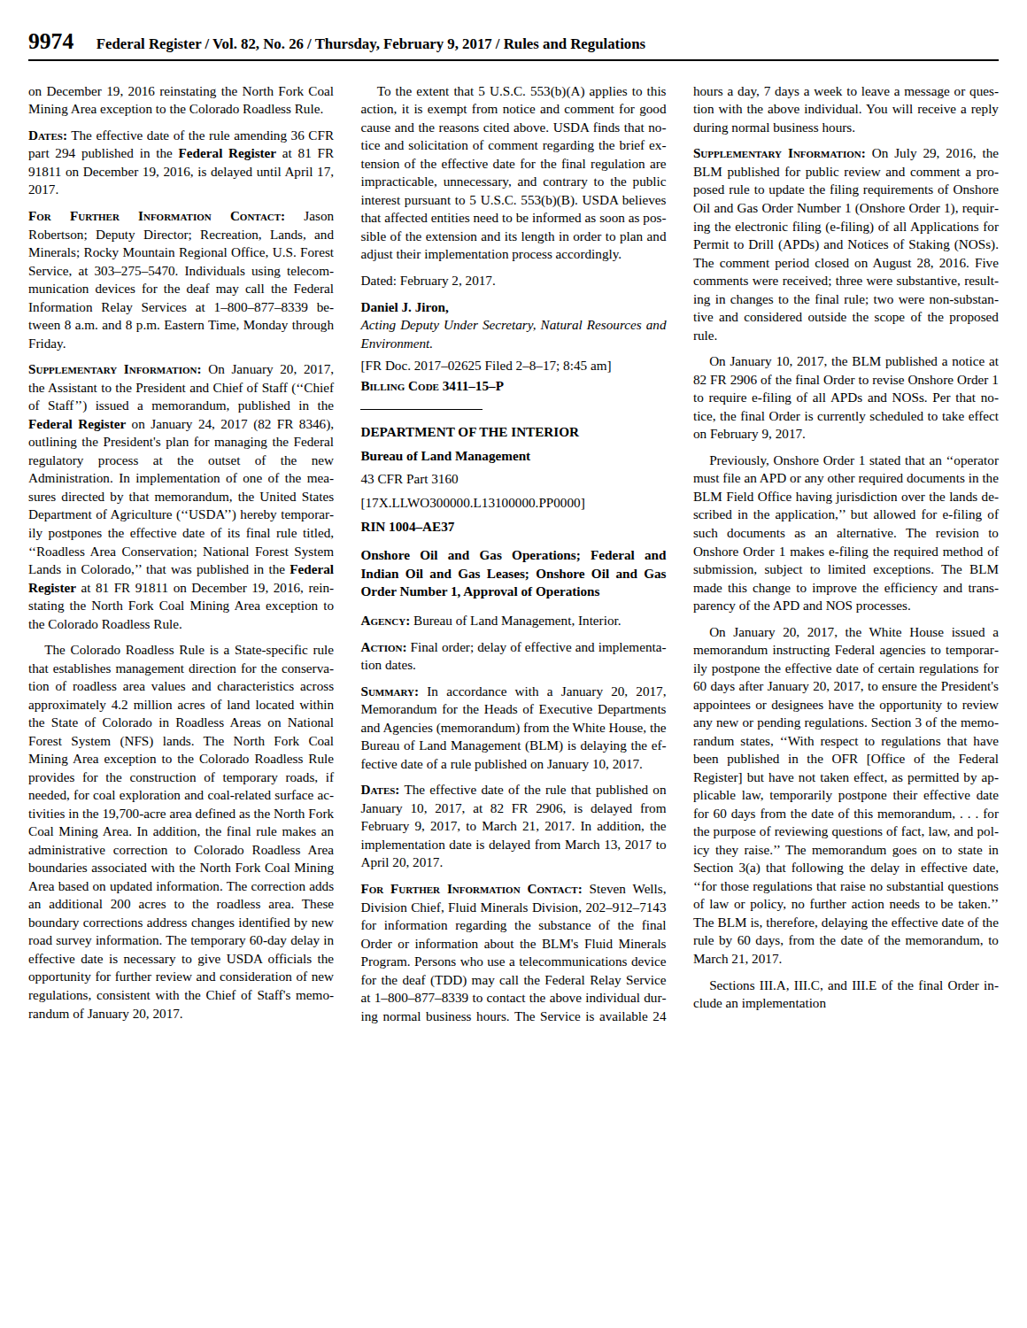9974 Federal Register / Vol. 82, No. 26 / Thursday, February 9, 2017 / Rules and Regulations
on December 19, 2016 reinstating the North Fork Coal Mining Area exception to the Colorado Roadless Rule.
Dates: The effective date of the rule amending 36 CFR part 294 published in the Federal Register at 81 FR 91811 on December 19, 2016, is delayed until April 17, 2017.
For Further Information Contact: Jason Robertson; Deputy Director; Recreation, Lands, and Minerals; Rocky Mountain Regional Office, U.S. Forest Service, at 303–275–5470. Individuals using telecommunication devices for the deaf may call the Federal Information Relay Services at 1–800–877–8339 between 8 a.m. and 8 p.m. Eastern Time, Monday through Friday.
Supplementary Information: On January 20, 2017, the Assistant to the President and Chief of Staff (‘‘Chief of Staff’’) issued a memorandum, published in the Federal Register on January 24, 2017 (82 FR 8346), outlining the President's plan for managing the Federal regulatory process at the outset of the new Administration. In implementation of one of the measures directed by that memorandum, the United States Department of Agriculture (‘‘USDA’’) hereby temporarily postpones the effective date of its final rule titled, ‘‘Roadless Area Conservation; National Forest System Lands in Colorado,’’ that was published in the Federal Register at 81 FR 91811 on December 19, 2016, reinstating the North Fork Coal Mining Area exception to the Colorado Roadless Rule.
The Colorado Roadless Rule is a State-specific rule that establishes management direction for the conservation of roadless area values and characteristics across approximately 4.2 million acres of land located within the State of Colorado in Roadless Areas on National Forest System (NFS) lands. The North Fork Coal Mining Area exception to the Colorado Roadless Rule provides for the construction of temporary roads, if needed, for coal exploration and coal-related surface activities in the 19,700-acre area defined as the North Fork Coal Mining Area. In addition, the final rule makes an administrative correction to Colorado Roadless Area boundaries associated with the North Fork Coal Mining Area based on updated information. The correction adds an additional 200 acres to the roadless area. These boundary corrections address changes identified by new road survey information. The temporary 60-day delay in effective date is necessary to give USDA officials the opportunity for further review and consideration of new regulations, consistent with the Chief of Staff's memorandum of January 20, 2017.
To the extent that 5 U.S.C. 553(b)(A) applies to this action, it is exempt from notice and comment for good cause and the reasons cited above. USDA finds that notice and solicitation of comment regarding the brief extension of the effective date for the final regulation are impracticable, unnecessary, and contrary to the public interest pursuant to 5 U.S.C. 553(b)(B). USDA believes that affected entities need to be informed as soon as possible of the extension and its length in order to plan and adjust their implementation process accordingly.
Dated: February 2, 2017.
Daniel J. Jiron,
Acting Deputy Under Secretary, Natural Resources and Environment.
[FR Doc. 2017–02625 Filed 2–8–17; 8:45 am]
Billing Code 3411–15–P
DEPARTMENT OF THE INTERIOR
Bureau of Land Management
43 CFR Part 3160
[17X.LLWO300000.L13100000.PP0000]
RIN 1004–AE37
Onshore Oil and Gas Operations; Federal and Indian Oil and Gas Leases; Onshore Oil and Gas Order Number 1, Approval of Operations
Agency: Bureau of Land Management, Interior.
Action: Final order; delay of effective and implementation dates.
Summary: In accordance with a January 20, 2017, Memorandum for the Heads of Executive Departments and Agencies (memorandum) from the White House, the Bureau of Land Management (BLM) is delaying the effective date of a rule published on January 10, 2017.
Dates: The effective date of the rule that published on January 10, 2017, at 82 FR 2906, is delayed from February 9, 2017, to March 21, 2017. In addition, the implementation date is delayed from March 13, 2017 to April 20, 2017.
For Further Information Contact: Steven Wells, Division Chief, Fluid Minerals Division, 202–912–7143 for information regarding the substance of the final Order or information about the BLM's Fluid Minerals Program. Persons who use a telecommunications device for the deaf (TDD) may call the Federal Relay Service at 1–800–877–8339 to contact the above individual during normal business hours. The Service is available 24 hours a day, 7 days a week to leave a message or question with the above individual. You will receive a reply during normal business hours.
Supplementary Information: On July 29, 2016, the BLM published for public review and comment a proposed rule to update the filing requirements of Onshore Oil and Gas Order Number 1 (Onshore Order 1), requiring the electronic filing (e-filing) of all Applications for Permit to Drill (APDs) and Notices of Staking (NOSs). The comment period closed on August 28, 2016. Five comments were received; three were substantive, resulting in changes to the final rule; two were non-substantive and considered outside the scope of the proposed rule.
On January 10, 2017, the BLM published a notice at 82 FR 2906 of the final Order to revise Onshore Order 1 to require e-filing of all APDs and NOSs. Per that notice, the final Order is currently scheduled to take effect on February 9, 2017.
Previously, Onshore Order 1 stated that an ‘‘operator must file an APD or any other required documents in the BLM Field Office having jurisdiction over the lands described in the application,’’ but allowed for e-filing of such documents as an alternative. The revision to Onshore Order 1 makes e-filing the required method of submission, subject to limited exceptions. The BLM made this change to improve the efficiency and transparency of the APD and NOS processes.
On January 20, 2017, the White House issued a memorandum instructing Federal agencies to temporarily postpone the effective date of certain regulations for 60 days after January 20, 2017, to ensure the President's appointees or designees have the opportunity to review any new or pending regulations. Section 3 of the memorandum states, ‘‘With respect to regulations that have been published in the OFR [Office of the Federal Register] but have not taken effect, as permitted by applicable law, temporarily postpone their effective date for 60 days from the date of this memorandum, . . . for the purpose of reviewing questions of fact, law, and policy they raise.’’ The memorandum goes on to state in Section 3(a) that following the delay in effective date, ‘‘for those regulations that raise no substantial questions of law or policy, no further action needs to be taken.’’ The BLM is, therefore, delaying the effective date of the rule by 60 days, from the date of the memorandum, to March 21, 2017.
Sections III.A, III.C, and III.E of the final Order include an implementation